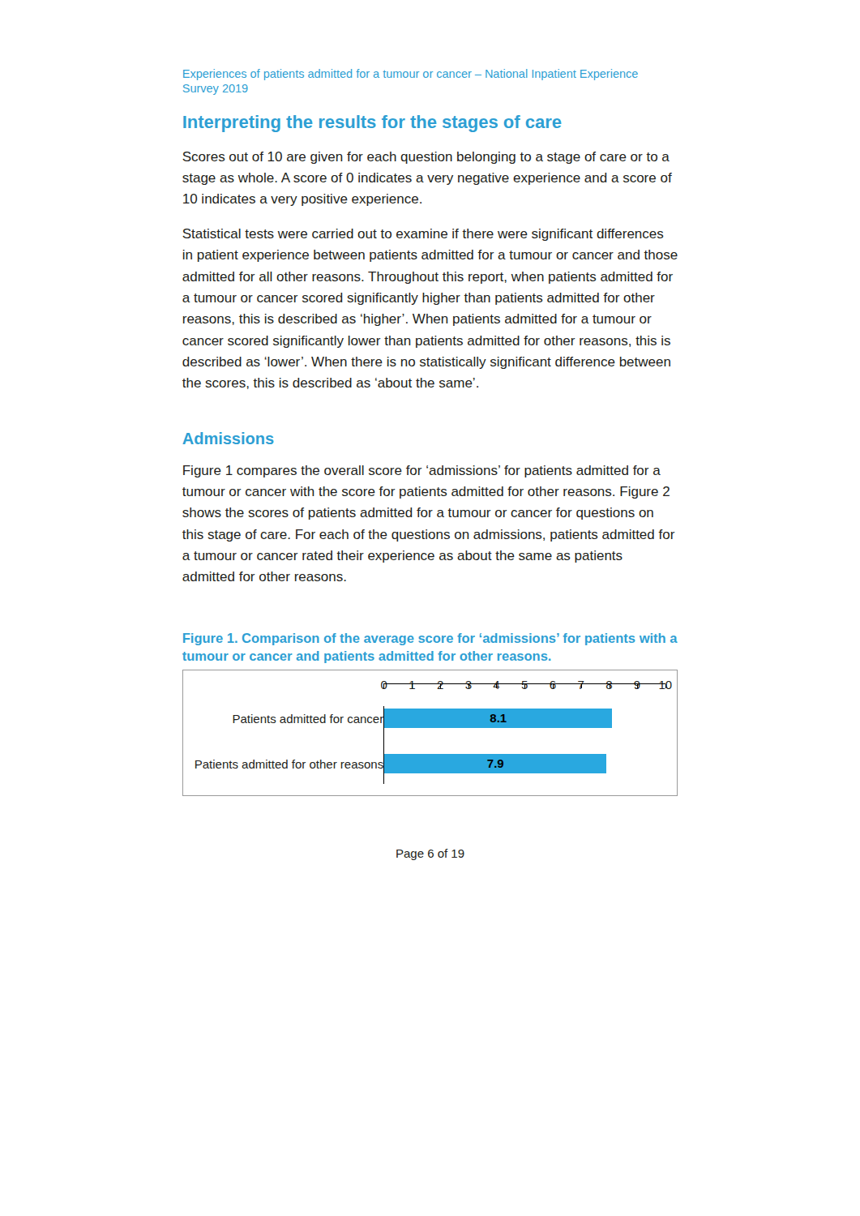Experiences of patients admitted for a tumour or cancer – National Inpatient Experience Survey 2019
Interpreting the results for the stages of care
Scores out of 10 are given for each question belonging to a stage of care or to a stage as whole. A score of 0 indicates a very negative experience and a score of 10 indicates a very positive experience.
Statistical tests were carried out to examine if there were significant differences in patient experience between patients admitted for a tumour or cancer and those admitted for all other reasons. Throughout this report, when patients admitted for a tumour or cancer scored significantly higher than patients admitted for other reasons, this is described as ‘higher’. When patients admitted for a tumour or cancer scored significantly lower than patients admitted for other reasons, this is described as ‘lower’. When there is no statistically significant difference between the scores, this is described as ‘about the same’.
Admissions
Figure 1 compares the overall score for ‘admissions’ for patients admitted for a tumour or cancer with the score for patients admitted for other reasons. Figure 2 shows the scores of patients admitted for a tumour or cancer for questions on this stage of care. For each of the questions on admissions, patients admitted for a tumour or cancer rated their experience as about the same as patients admitted for other reasons.
Figure 1. Comparison of the average score for ‘admissions’ for patients with a tumour or cancer and patients admitted for other reasons.
| | 0 1 2 3 4 5 6 7 8 9 10 |
| Patients admitted for cancer | 8.1 |
| Patients admitted for other reasons | 7.9 |
Page 6 of 19